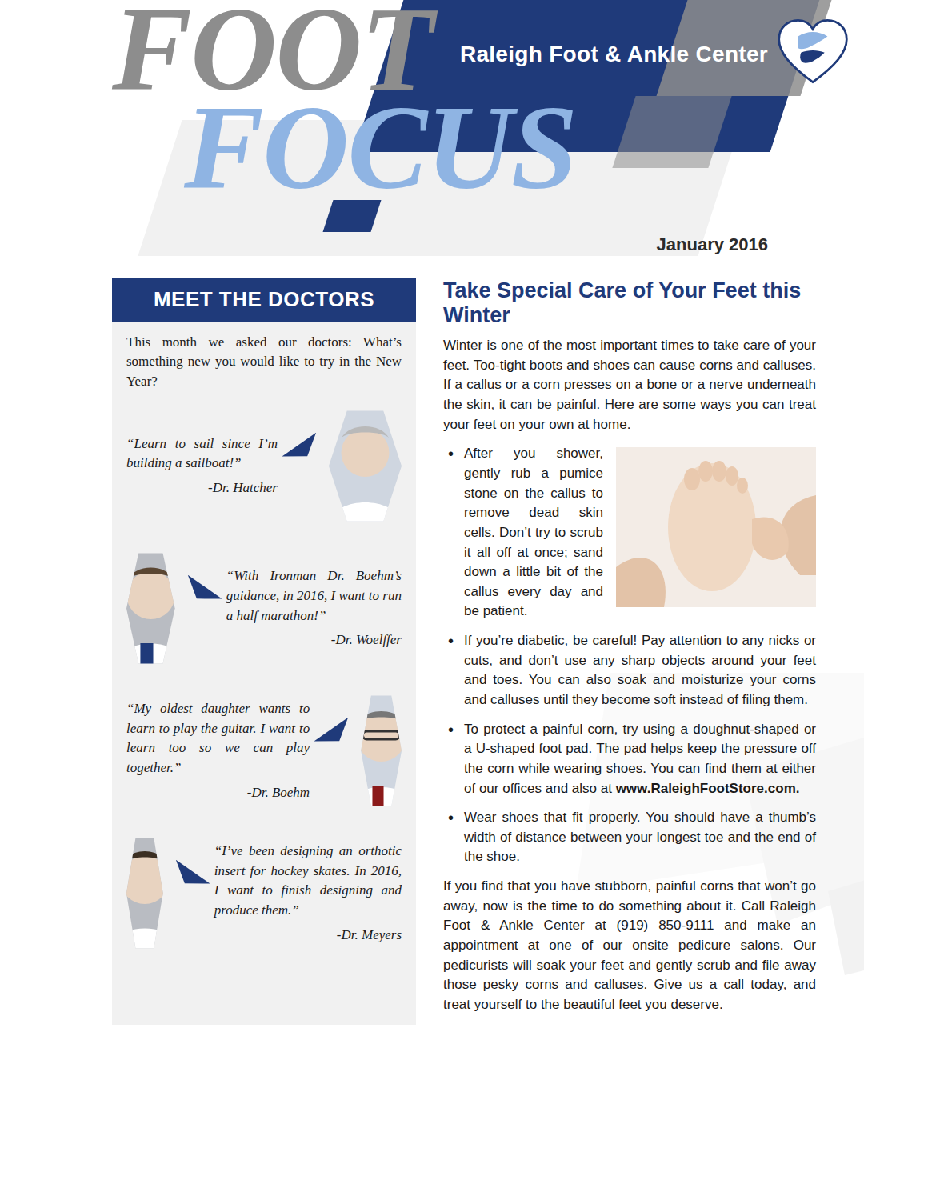Raleigh Foot & Ankle Center
FOOT FOCUS
January 2016
MEET THE DOCTORS
This month we asked our doctors: What’s something new you would like to try in the New Year?
“Learn to sail since I’m building a sailboat!”
-Dr. Hatcher
“With Ironman Dr. Boehm’s guidance, in 2016, I want to run a half marathon!”
-Dr. Woelffer
“My oldest daughter wants to learn to play the guitar. I want to learn too so we can play together.”
-Dr. Boehm
“I’ve been designing an orthotic insert for hockey skates. In 2016, I want to finish designing and produce them.”
-Dr. Meyers
Take Special Care of Your Feet this Winter
Winter is one of the most important times to take care of your feet. Too-tight boots and shoes can cause corns and calluses. If a callus or a corn presses on a bone or a nerve underneath the skin, it can be painful. Here are some ways you can treat your feet on your own at home.
After you shower, gently rub a pumice stone on the callus to remove dead skin cells. Don’t try to scrub it all off at once; sand down a little bit of the callus every day and be patient.
If you’re diabetic, be careful! Pay attention to any nicks or cuts, and don’t use any sharp objects around your feet and toes. You can also soak and moisturize your corns and calluses until they become soft instead of filing them.
To protect a painful corn, try using a doughnut-shaped or a U-shaped foot pad. The pad helps keep the pressure off the corn while wearing shoes. You can find them at either of our offices and also at www.RaleighFootStore.com.
Wear shoes that fit properly. You should have a thumb’s width of distance between your longest toe and the end of the shoe.
If you find that you have stubborn, painful corns that won’t go away, now is the time to do something about it. Call Raleigh Foot & Ankle Center at (919) 850-9111 and make an appointment at one of our onsite pedicure salons. Our pedicurists will soak your feet and gently scrub and file away those pesky corns and calluses. Give us a call today, and treat yourself to the beautiful feet you deserve.